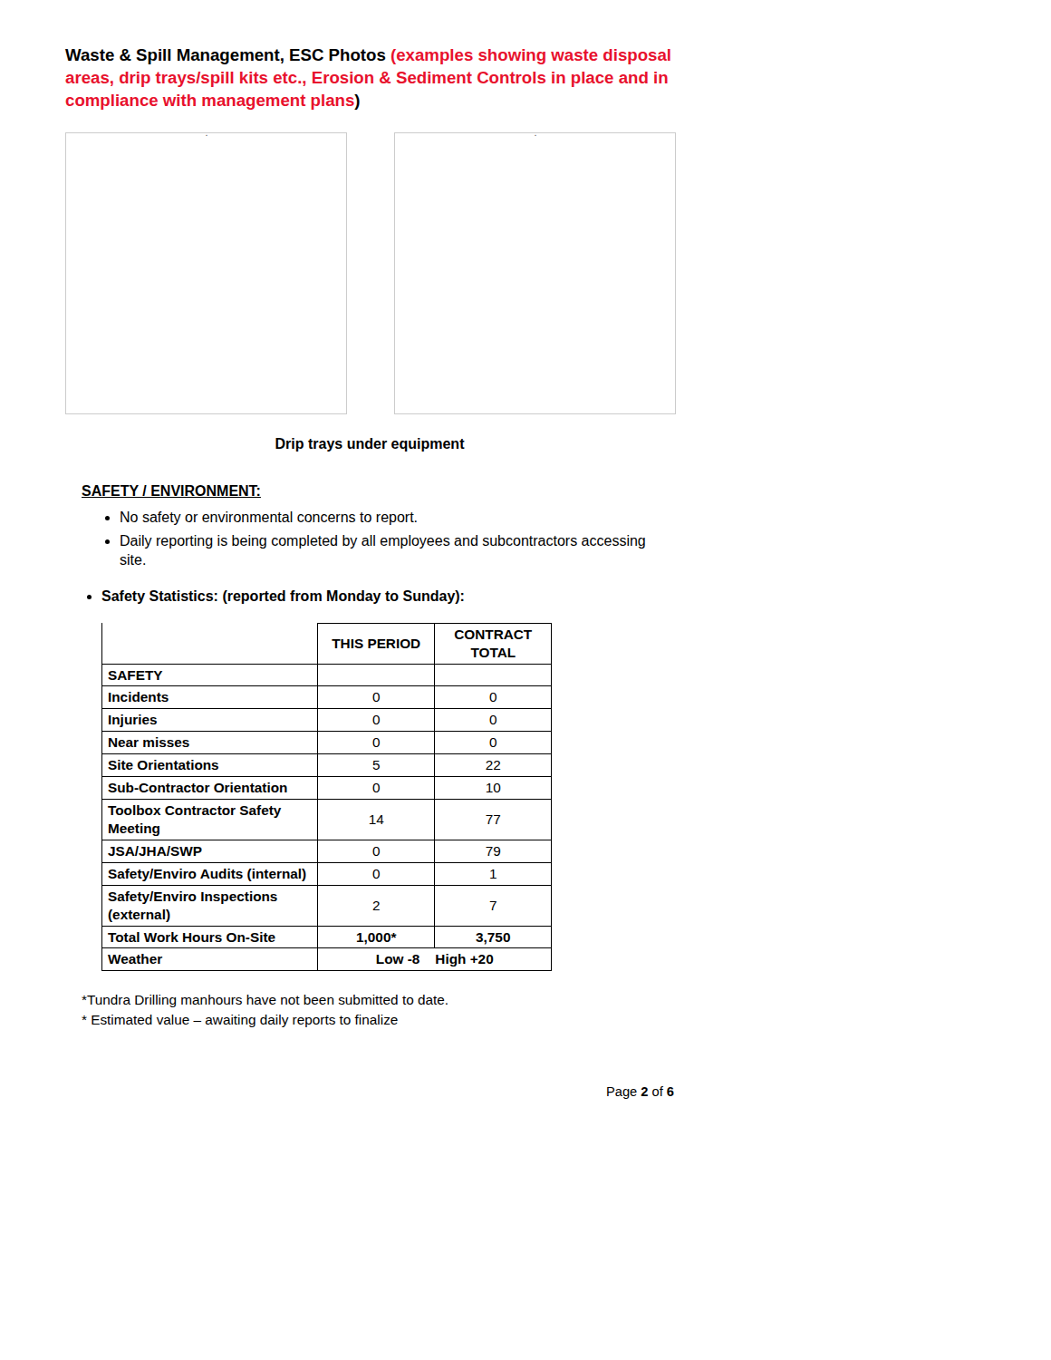Waste & Spill Management, ESC Photos (examples showing waste disposal areas, drip trays/spill kits etc., Erosion & Sediment Controls in place and in compliance with management plans)
.
.
Drip trays under equipment
SAFETY / ENVIRONMENT:
No safety or environmental concerns to report.
Daily reporting is being completed by all employees and subcontractors accessing site.
Safety Statistics: (reported from Monday to Sunday):
| | THIS PERIOD | CONTRACT TOTAL |
| SAFETY | | |
| Incidents | 0 | 0 |
| Injuries | 0 | 0 |
| Near misses | 0 | 0 |
| Site Orientations | 5 | 22 |
| Sub-Contractor Orientation | 0 | 10 |
| Toolbox Contractor Safety Meeting | 14 | 77 |
| JSA/JHA/SWP | 0 | 79 |
| Safety/Enviro Audits (internal) | 0 | 1 |
| Safety/Enviro Inspections (external) | 2 | 7 |
| Total Work Hours On-Site | 1,000* | 3,750 |
| Weather | Low -8 High +20 |
*Tundra Drilling manhours have not been submitted to date.
* Estimated value – awaiting daily reports to finalize
Page 2 of 6